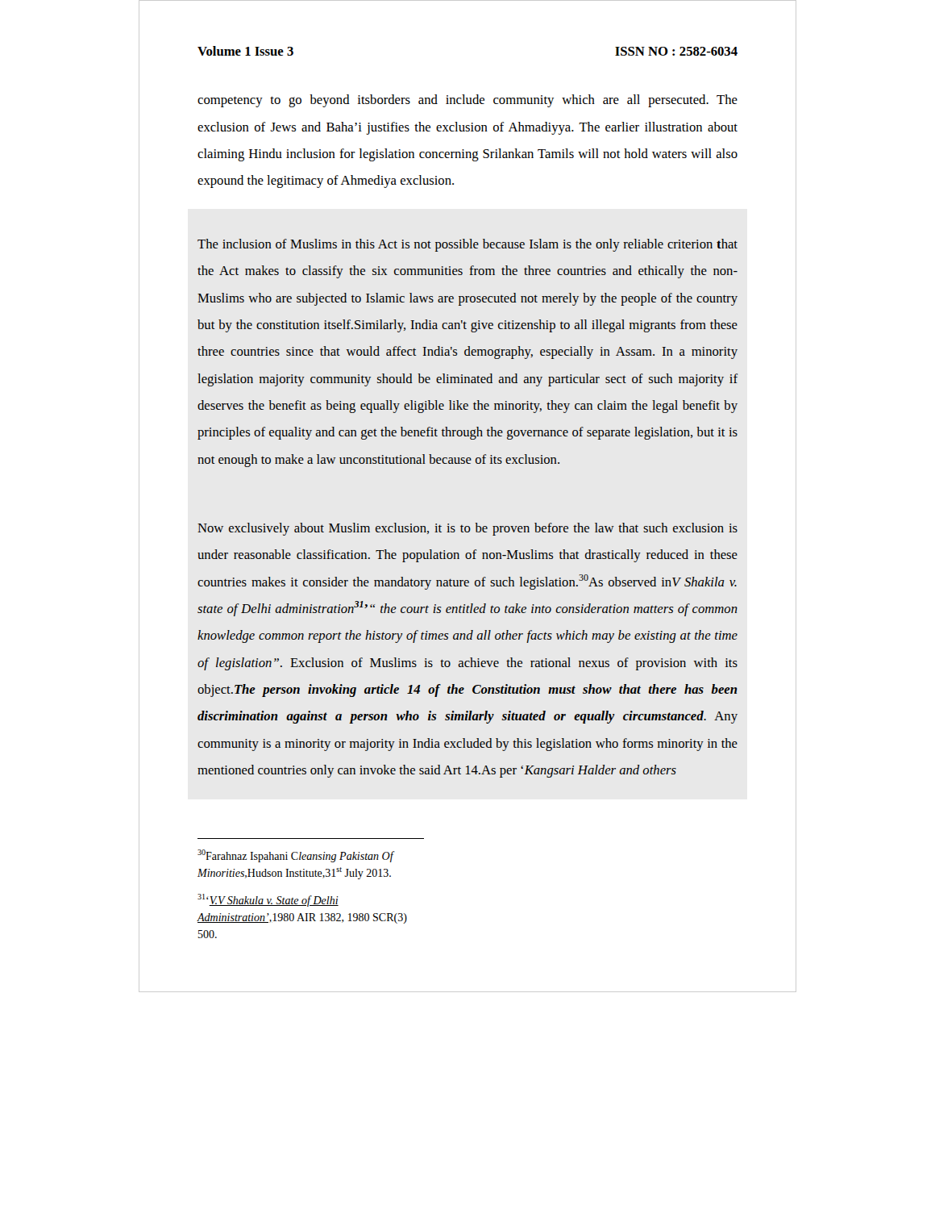Volume 1 Issue 3 ISSN NO : 2582-6034
competency to go beyond itsborders and include community which are all persecuted. The exclusion of Jews and Baha’i justifies the exclusion of Ahmadiyya. The earlier illustration about claiming Hindu inclusion for legislation concerning Srilankan Tamils will not hold waters will also expound the legitimacy of Ahmediya exclusion.
The inclusion of Muslims in this Act is not possible because Islam is the only reliable criterion that the Act makes to classify the six communities from the three countries and ethically the non-Muslims who are subjected to Islamic laws are prosecuted not merely by the people of the country but by the constitution itself.Similarly, India can't give citizenship to all illegal migrants from these three countries since that would affect India's demography, especially in Assam. In a minority legislation majority community should be eliminated and any particular sect of such majority if deserves the benefit as being equally eligible like the minority, they can claim the legal benefit by principles of equality and can get the benefit through the governance of separate legislation, but it is not enough to make a law unconstitutional because of its exclusion.
Now exclusively about Muslim exclusion, it is to be proven before the law that such exclusion is under reasonable classification. The population of non-Muslims that drastically reduced in these countries makes it consider the mandatory nature of such legislation.30As observed inV Shakila v. state of Delhi administration31’“ the court is entitled to take into consideration matters of common knowledge common report the history of times and all other facts which may be existing at the time of legislation”. Exclusion of Muslims is to achieve the rational nexus of provision with its object.The person invoking article 14 of the Constitution must show that there has been discrimination against a person who is similarly situated or equally circumstanced. Any community is a minority or majority in India excluded by this legislation who forms minority in the mentioned countries only can invoke the said Art 14.As per ‘Kangsari Halder and others
30Farahnaz Ispahani Cleansing Pakistan Of Minorities, Hudson Institute,31st July 2013.
31‘V.V Shakula v. State of Delhi Administration’, 1980 AIR 1382, 1980 SCR(3) 500.